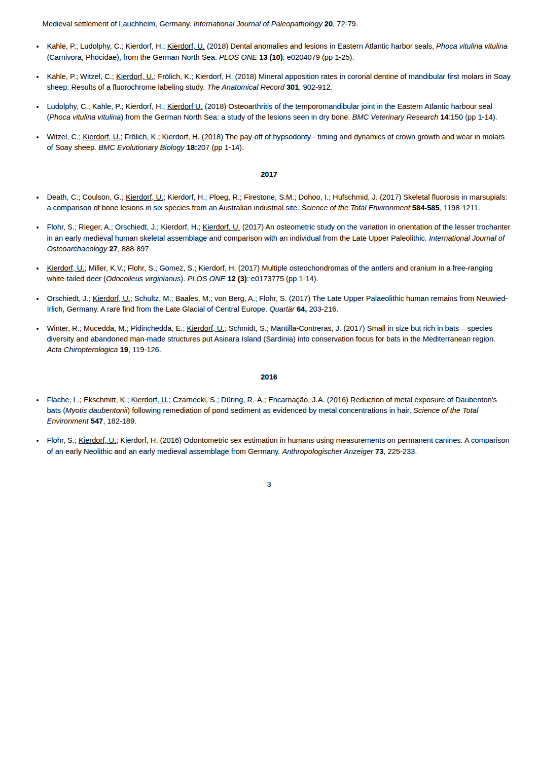Medieval settlement of Lauchheim, Germany. International Journal of Paleopathology 20, 72-79.
Kahle, P.; Ludolphy, C.; Kierdorf, H.; Kierdorf, U. (2018) Dental anomalies and lesions in Eastern Atlantic harbor seals, Phoca vitulina vitulina (Carnivora, Phocidae), from the German North Sea. PLOS ONE 13 (10): e0204079 (pp 1-25).
Kahle, P.; Witzel, C.; Kierdorf, U.; Frölich, K.; Kierdorf, H. (2018) Mineral apposition rates in coronal dentine of mandibular first molars in Soay sheep: Results of a fluorochrome labeling study. The Anatomical Record 301, 902-912.
Ludolphy, C.; Kahle, P.; Kierdorf, H.; Kierdorf U. (2018) Osteoarthritis of the temporomandibular joint in the Eastern Atlantic harbour seal (Phoca vitulina vitulina) from the German North Sea: a study of the lesions seen in dry bone. BMC Veterinary Research 14:150 (pp 1-14).
Witzel, C.; Kierdorf, U.; Frölich, K.; Kierdorf, H. (2018) The pay-off of hypsodonty - timing and dynamics of crown growth and wear in molars of Soay sheep. BMC Evolutionary Biology 18: 207 (pp 1-14).
2017
Death, C.; Coulson, G.; Kierdorf, U.; Kierdorf, H.; Ploeg, R.; Firestone, S.M.; Dohoo, I.; Hufschmid, J. (2017) Skeletal fluorosis in marsupials: a comparison of bone lesions in six species from an Australian industrial site. Science of the Total Environment 584-585, 1198-1211.
Flohr, S.; Rieger, A.; Orschiedt, J.; Kierdorf, H.; Kierdorf, U. (2017) An osteometric study on the variation in orientation of the lesser trochanter in an early medieval human skeletal assemblage and comparison with an individual from the Late Upper Paleolithic. International Journal of Osteoarchaeology 27, 888-897.
Kierdorf, U.; Miller, K.V.; Flohr, S.; Gomez, S.; Kierdorf, H. (2017) Multiple osteochondromas of the antlers and cranium in a free-ranging white-tailed deer (Odocoileus virginianus). PLOS ONE 12 (3): e0173775 (pp 1-14).
Orschiedt, J.; Kierdorf, U.; Schultz, M.; Baales, M.; von Berg, A.; Flohr, S. (2017) The Late Upper Palaeolithic human remains from Neuwied-Irlich, Germany. A rare find from the Late Glacial of Central Europe. Quartär 64, 203-216.
Winter, R.; Mucedda, M.; Pidinchedda, E.; Kierdorf, U.; Schmidt, S.; Mantilla-Contreras, J. (2017) Small in size but rich in bats – species diversity and abandoned man-made structures put Asinara Island (Sardinia) into conservation focus for bats in the Mediterranean region. Acta Chiropterologica 19, 119-126.
2016
Flache, L.; Ekschmitt, K.; Kierdorf, U.; Czarnecki, S.; Düring, R.-A.; Encarnação, J.A. (2016) Reduction of metal exposure of Daubenton's bats (Myotis daubentonii) following remediation of pond sediment as evidenced by metal concentrations in hair. Science of the Total Environment 547, 182-189.
Flohr, S.; Kierdorf, U.; Kierdorf, H. (2016) Odontometric sex estimation in humans using measurements on permanent canines. A comparison of an early Neolithic and an early medieval assemblage from Germany. Anthropologischer Anzeiger 73, 225-233.
3